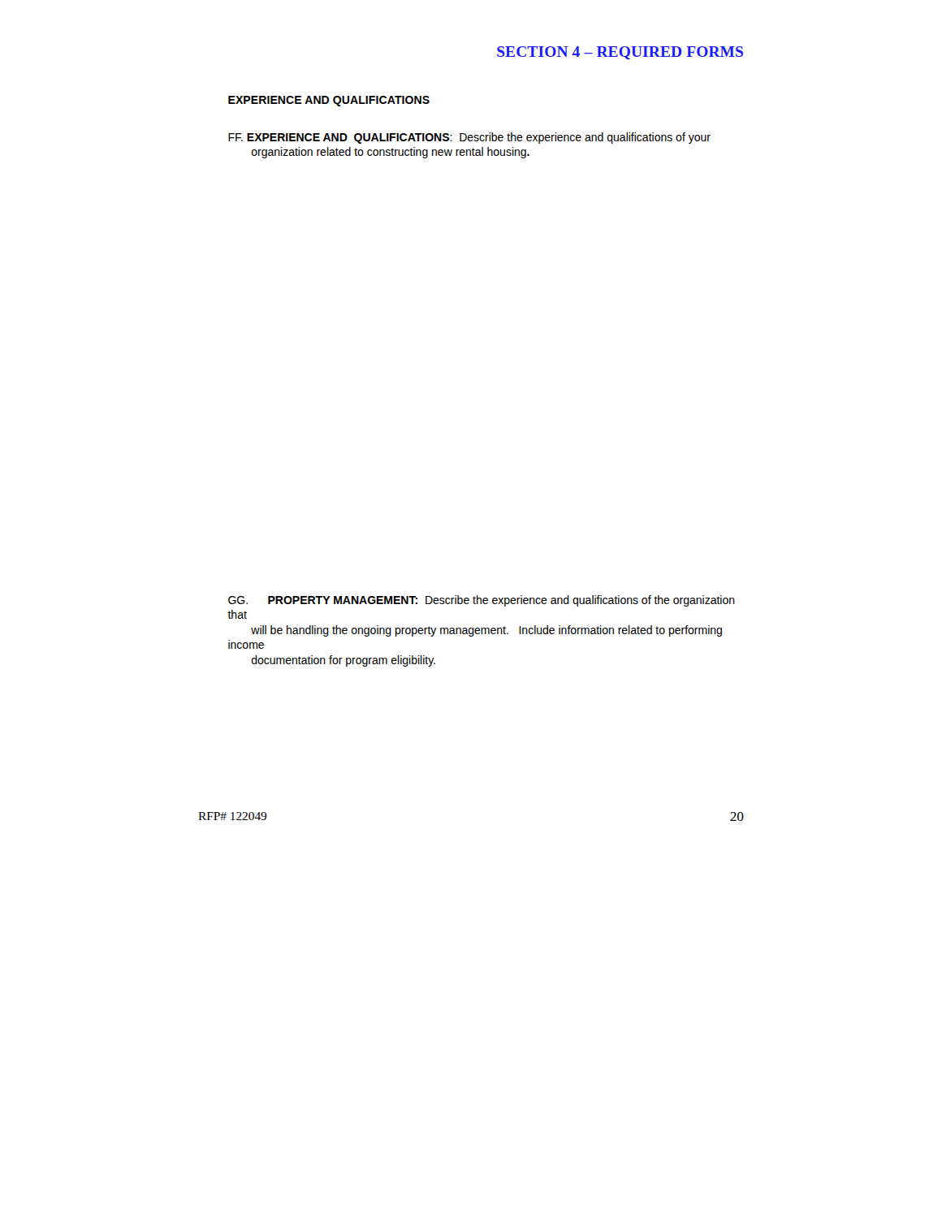SECTION 4 – REQUIRED FORMS
EXPERIENCE AND QUALIFICATIONS
FF. EXPERIENCE AND QUALIFICATIONS: Describe the experience and qualifications of your organization related to constructing new rental housing.
GG. PROPERTY MANAGEMENT: Describe the experience and qualifications of the organization that will be handling the ongoing property management. Include information related to performing income
documentation for program eligibility.
RFP# 122049 20